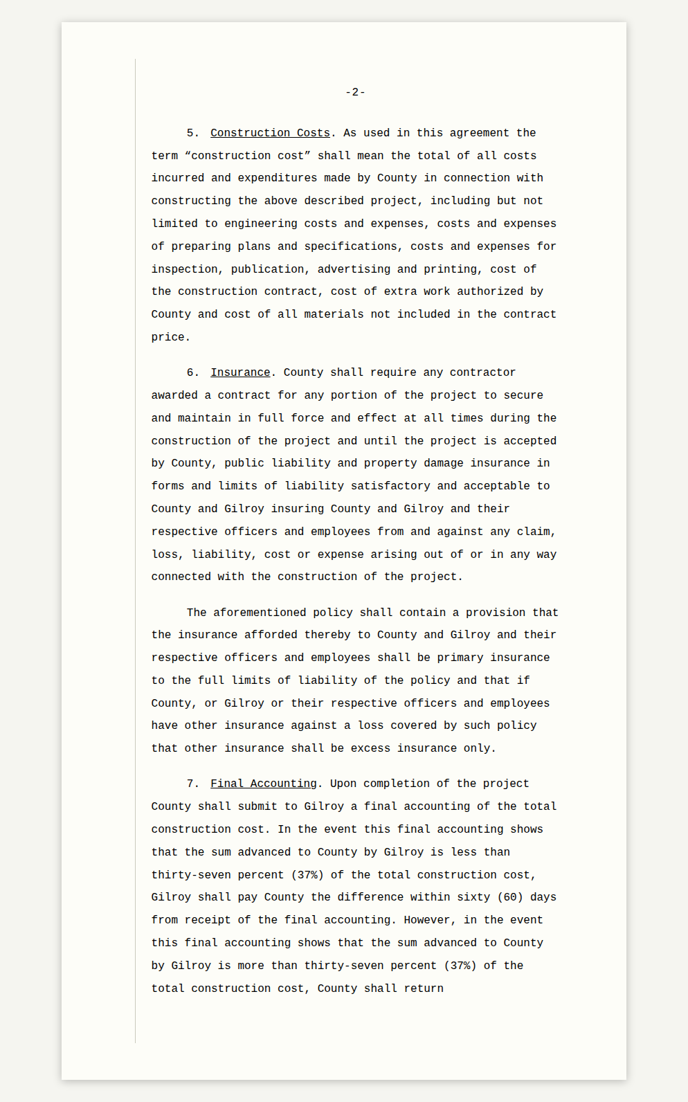-2-
5. Construction Costs. As used in this agreement the term “construction cost” shall mean the total of all costs incurred and expenditures made by County in connection with constructing the above described project, including but not limited to engineering costs and expenses, costs and expenses of preparing plans and specifications, costs and expenses for inspection, publication, advertising and printing, cost of the construction contract, cost of extra work authorized by County and cost of all materials not included in the contract price.
6. Insurance. County shall require any contractor awarded a contract for any portion of the project to secure and maintain in full force and effect at all times during the construction of the project and until the project is accepted by County, public liability and property damage insurance in forms and limits of liability satisfactory and acceptable to County and Gilroy insuring County and Gilroy and their respective officers and employees from and against any claim, loss, liability, cost or expense arising out of or in any way connected with the construction of the project.
The aforementioned policy shall contain a provision that the insurance afforded thereby to County and Gilroy and their respective officers and employees shall be primary insurance to the full limits of liability of the policy and that if County, or Gilroy or their respective officers and employees have other insurance against a loss covered by such policy that other insurance shall be excess insurance only.
7. Final Accounting. Upon completion of the project County shall submit to Gilroy a final accounting of the total construction cost. In the event this final accounting shows that the sum advanced to County by Gilroy is less than thirty-seven percent (37%) of the total construction cost, Gilroy shall pay County the difference within sixty (60) days from receipt of the final accounting. However, in the event this final accounting shows that the sum advanced to County by Gilroy is more than thirty-seven percent (37%) of the total construction cost, County shall return